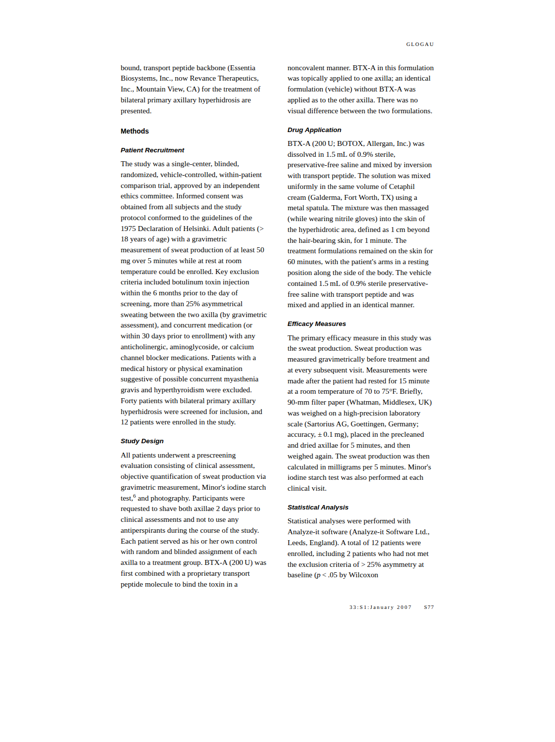Glogau
bound, transport peptide backbone (Essentia Biosystems, Inc., now Revance Therapeutics, Inc., Mountain View, CA) for the treatment of bilateral primary axillary hyperhidrosis are presented.
Methods
Patient Recruitment
The study was a single-center, blinded, randomized, vehicle-controlled, within-patient comparison trial, approved by an independent ethics committee. Informed consent was obtained from all subjects and the study protocol conformed to the guidelines of the 1975 Declaration of Helsinki. Adult patients (> 18 years of age) with a gravimetric measurement of sweat production of at least 50 mg over 5 minutes while at rest at room temperature could be enrolled. Key exclusion criteria included botulinum toxin injection within the 6 months prior to the day of screening, more than 25% asymmetrical sweating between the two axilla (by gravimetric assessment), and concurrent medication (or within 30 days prior to enrollment) with any anticholinergic, aminoglycoside, or calcium channel blocker medications. Patients with a medical history or physical examination suggestive of possible concurrent myasthenia gravis and hyperthyroidism were excluded. Forty patients with bilateral primary axillary hyperhidrosis were screened for inclusion, and 12 patients were enrolled in the study.
Study Design
All patients underwent a prescreening evaluation consisting of clinical assessment, objective quantification of sweat production via gravimetric measurement, Minor's iodine starch test,6 and photography. Participants were requested to shave both axillae 2 days prior to clinical assessments and not to use any antiperspirants during the course of the study. Each patient served as his or her own control with random and blinded assignment of each axilla to a treatment group. BTX-A (200 U) was first combined with a proprietary transport peptide molecule to bind the toxin in a noncovalent manner. BTX-A in this formulation was topically applied to one axilla; an identical formulation (vehicle) without BTX-A was applied as to the other axilla. There was no visual difference between the two formulations.
Drug Application
BTX-A (200 U; BOTOX, Allergan, Inc.) was dissolved in 1.5 mL of 0.9% sterile, preservative-free saline and mixed by inversion with transport peptide. The solution was mixed uniformly in the same volume of Cetaphil cream (Galderma, Fort Worth, TX) using a metal spatula. The mixture was then massaged (while wearing nitrile gloves) into the skin of the hyperhidrotic area, defined as 1 cm beyond the hair-bearing skin, for 1 minute. The treatment formulations remained on the skin for 60 minutes, with the patient's arms in a resting position along the side of the body. The vehicle contained 1.5 mL of 0.9% sterile preservative-free saline with transport peptide and was mixed and applied in an identical manner.
Efficacy Measures
The primary efficacy measure in this study was the sweat production. Sweat production was measured gravimetrically before treatment and at every subsequent visit. Measurements were made after the patient had rested for 15 minute at a room temperature of 70 to 75°F. Briefly, 90-mm filter paper (Whatman, Middlesex, UK) was weighed on a high-precision laboratory scale (Sartorius AG, Goettingen, Germany; accuracy, ± 0.1 mg), placed in the precleaned and dried axillae for 5 minutes, and then weighed again. The sweat production was then calculated in milligrams per 5 minutes. Minor's iodine starch test was also performed at each clinical visit.
Statistical Analysis
Statistical analyses were performed with Analyze-it software (Analyze-it Software Ltd., Leeds, England). A total of 12 patients were enrolled, including 2 patients who had not met the exclusion criteria of > 25% asymmetry at baseline (p < .05 by Wilcoxon
33:S1:January 2007 S77